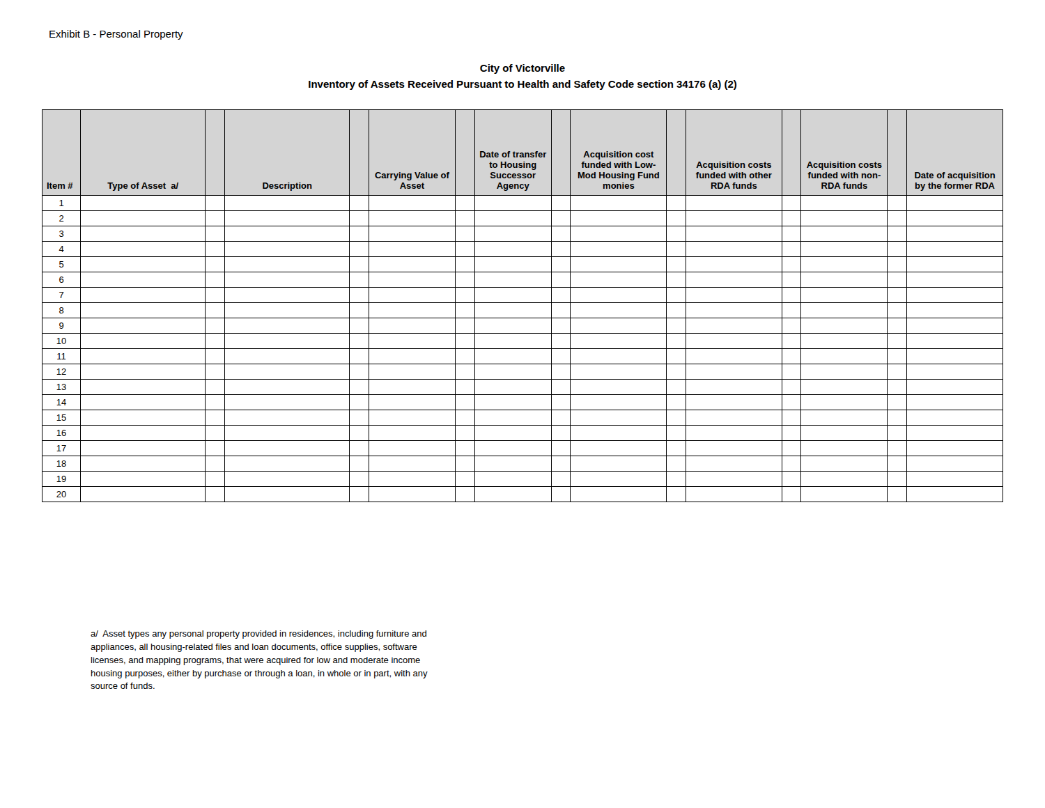Exhibit B - Personal Property
City of Victorville
Inventory of Assets Received Pursuant to Health and Safety Code section 34176 (a) (2)
| Item # | Type of Asset a/ | | Description | | Carrying Value of Asset | | Date of transfer to Housing Successor Agency | | Acquisition cost funded with Low-Mod Housing Fund monies | | Acquisition costs funded with other RDA funds | | Acquisition costs funded with non-RDA funds | | Date of acquisition by the former RDA |
| --- | --- | --- | --- | --- | --- | --- | --- | --- | --- | --- | --- | --- | --- | --- | --- |
| 1 | | | | | | | | | | | | | | | |
| 2 | | | | | | | | | | | | | | | |
| 3 | | | | | | | | | | | | | | | |
| 4 | | | | | | | | | | | | | | | |
| 5 | | | | | | | | | | | | | | | |
| 6 | | | | | | | | | | | | | | | |
| 7 | | | | | | | | | | | | | | | |
| 8 | | | | | | | | | | | | | | | |
| 9 | | | | | | | | | | | | | | | |
| 10 | | | | | | | | | | | | | | | |
| 11 | | | | | | | | | | | | | | | |
| 12 | | | | | | | | | | | | | | | |
| 13 | | | | | | | | | | | | | | | |
| 14 | | | | | | | | | | | | | | | |
| 15 | | | | | | | | | | | | | | | |
| 16 | | | | | | | | | | | | | | | |
| 17 | | | | | | | | | | | | | | | |
| 18 | | | | | | | | | | | | | | | |
| 19 | | | | | | | | | | | | | | | |
| 20 | | | | | | | | | | | | | | | |
a/ Asset types any personal property provided in residences, including furniture and appliances, all housing-related files and loan documents, office supplies, software licenses, and mapping programs, that were acquired for low and moderate income housing purposes, either by purchase or through a loan, in whole or in part, with any source of funds.